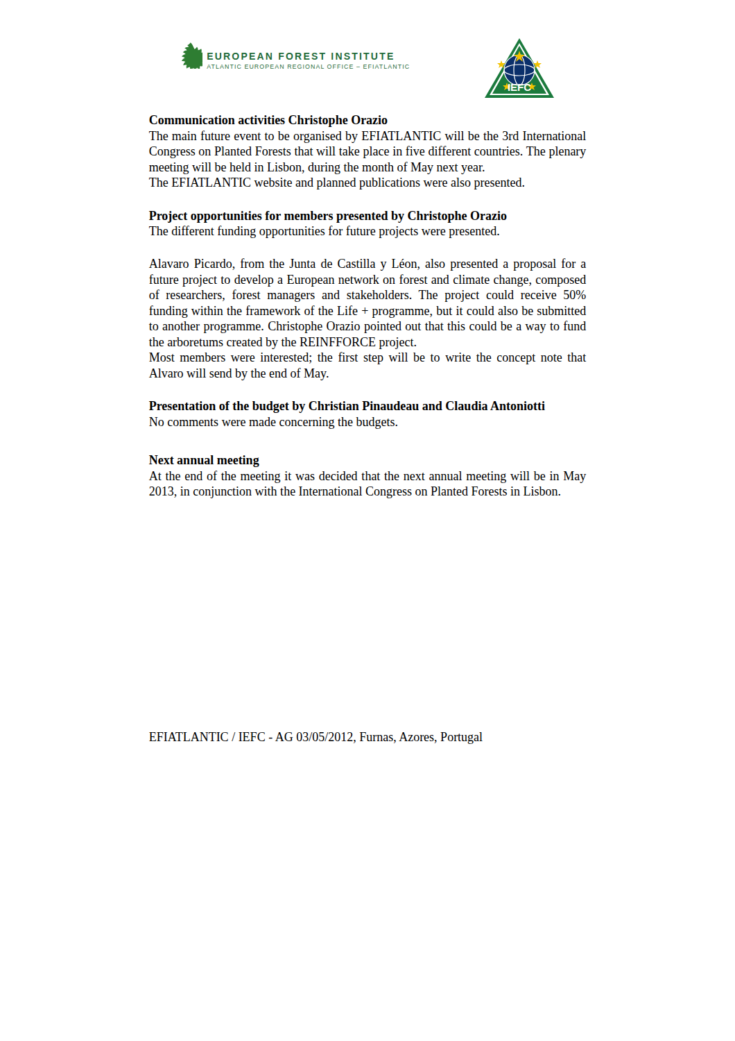EUROPEAN FOREST INSTITUTE
ATLANTIC EUROPEAN REGIONAL OFFICE – EFIATLANTIC
IEFC
Communication activities Christophe Orazio
The main future event to be organised by EFIATLANTIC will be the 3rd International Congress on Planted Forests that will take place in five different countries. The plenary meeting will be held in Lisbon, during the month of May next year.
The EFIATLANTIC website and planned publications were also presented.
Project opportunities for members presented by Christophe Orazio
The different funding opportunities for future projects were presented.
Alavaro Picardo, from the Junta de Castilla y Léon, also presented a proposal for a future project to develop a European network on forest and climate change, composed of researchers, forest managers and stakeholders. The project could receive 50% funding within the framework of the Life + programme, but it could also be submitted to another programme. Christophe Orazio pointed out that this could be a way to fund the arboretums created by the REINFFORCE project.
Most members were interested; the first step will be to write the concept note that Alvaro will send by the end of May.
Presentation of the budget by Christian Pinaudeau and Claudia Antoniotti
No comments were made concerning the budgets.
Next annual meeting
At the end of the meeting it was decided that the next annual meeting will be in May 2013, in conjunction with the International Congress on Planted Forests in Lisbon.
EFIATLANTIC / IEFC - AG 03/05/2012, Furnas, Azores, Portugal